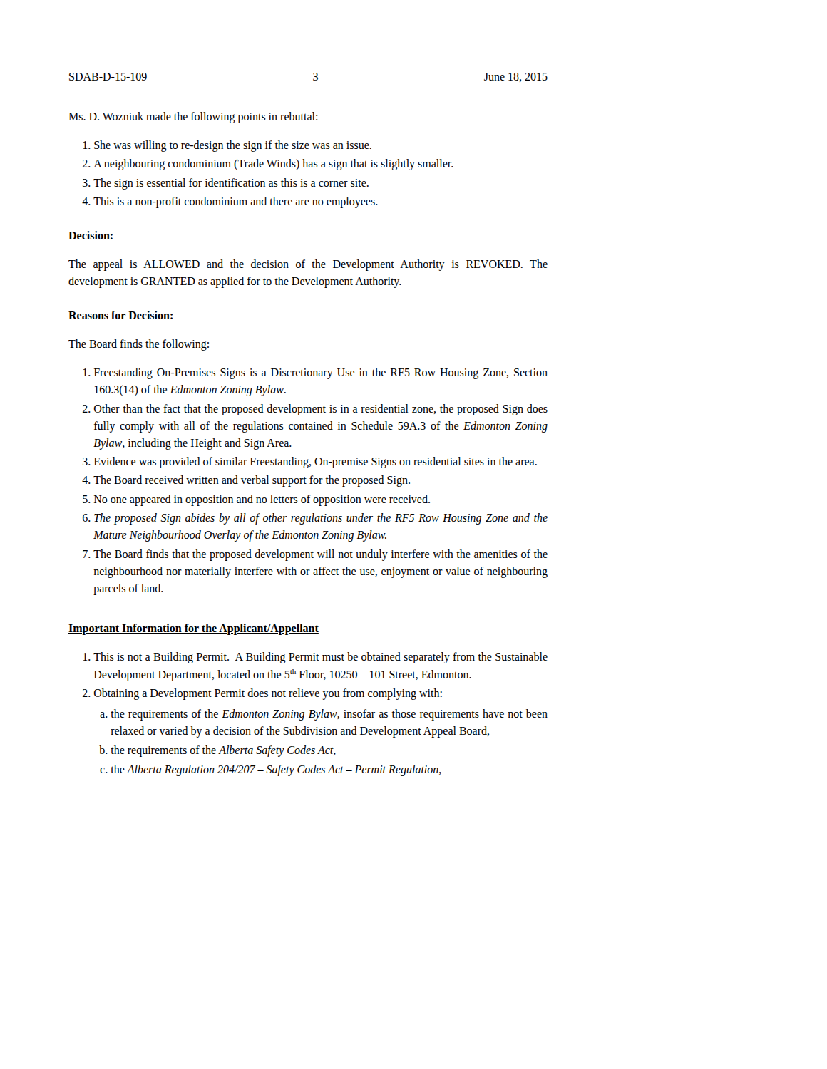SDAB-D-15-109 3 June 18, 2015
Ms. D. Wozniuk made the following points in rebuttal:
She was willing to re-design the sign if the size was an issue.
A neighbouring condominium (Trade Winds) has a sign that is slightly smaller.
The sign is essential for identification as this is a corner site.
This is a non-profit condominium and there are no employees.
Decision:
The appeal is ALLOWED and the decision of the Development Authority is REVOKED. The development is GRANTED as applied for to the Development Authority.
Reasons for Decision:
The Board finds the following:
Freestanding On-Premises Signs is a Discretionary Use in the RF5 Row Housing Zone, Section 160.3(14) of the Edmonton Zoning Bylaw.
Other than the fact that the proposed development is in a residential zone, the proposed Sign does fully comply with all of the regulations contained in Schedule 59A.3 of the Edmonton Zoning Bylaw, including the Height and Sign Area.
Evidence was provided of similar Freestanding, On-premise Signs on residential sites in the area.
The Board received written and verbal support for the proposed Sign.
No one appeared in opposition and no letters of opposition were received.
The proposed Sign abides by all of other regulations under the RF5 Row Housing Zone and the Mature Neighbourhood Overlay of the Edmonton Zoning Bylaw.
The Board finds that the proposed development will not unduly interfere with the amenities of the neighbourhood nor materially interfere with or affect the use, enjoyment or value of neighbouring parcels of land.
Important Information for the Applicant/Appellant
This is not a Building Permit. A Building Permit must be obtained separately from the Sustainable Development Department, located on the 5th Floor, 10250 – 101 Street, Edmonton.
Obtaining a Development Permit does not relieve you from complying with:
the requirements of the Edmonton Zoning Bylaw, insofar as those requirements have not been relaxed or varied by a decision of the Subdivision and Development Appeal Board,
the requirements of the Alberta Safety Codes Act,
the Alberta Regulation 204/207 – Safety Codes Act – Permit Regulation,